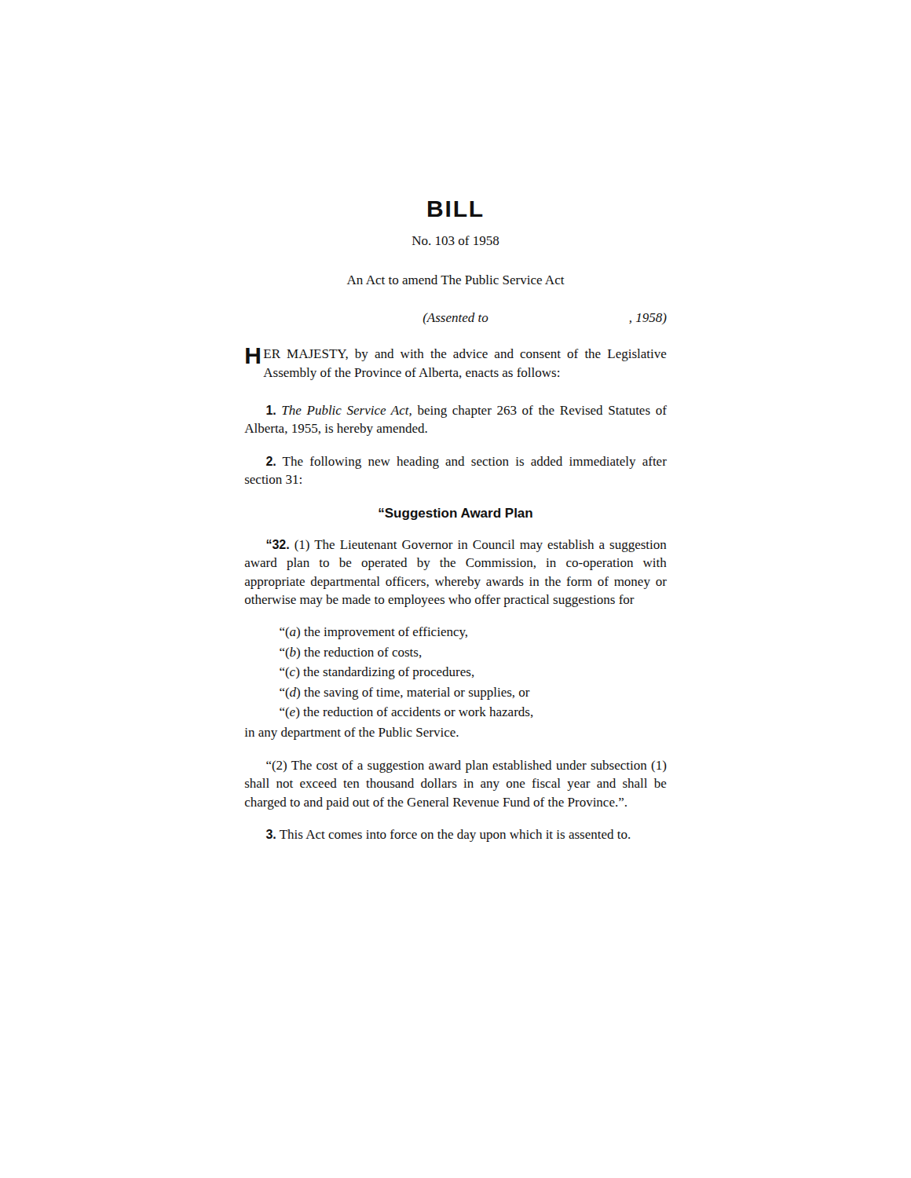BILL
No. 103 of 1958
An Act to amend The Public Service Act
(Assented to , 1958)
HER MAJESTY, by and with the advice and consent of the Legislative Assembly of the Province of Alberta, enacts as follows:
1. The Public Service Act, being chapter 263 of the Revised Statutes of Alberta, 1955, is hereby amended.
2. The following new heading and section is added immediately after section 31:
“Suggestion Award Plan
“32. (1) The Lieutenant Governor in Council may establish a suggestion award plan to be operated by the Commission, in co-operation with appropriate departmental officers, whereby awards in the form of money or otherwise may be made to employees who offer practical suggestions for
“(a) the improvement of efficiency,
“(b) the reduction of costs,
“(c) the standardizing of procedures,
“(d) the saving of time, material or supplies, or
“(e) the reduction of accidents or work hazards,
in any department of the Public Service.
“(2) The cost of a suggestion award plan established under subsection (1) shall not exceed ten thousand dollars in any one fiscal year and shall be charged to and paid out of the General Revenue Fund of the Province.”.
3. This Act comes into force on the day upon which it is assented to.